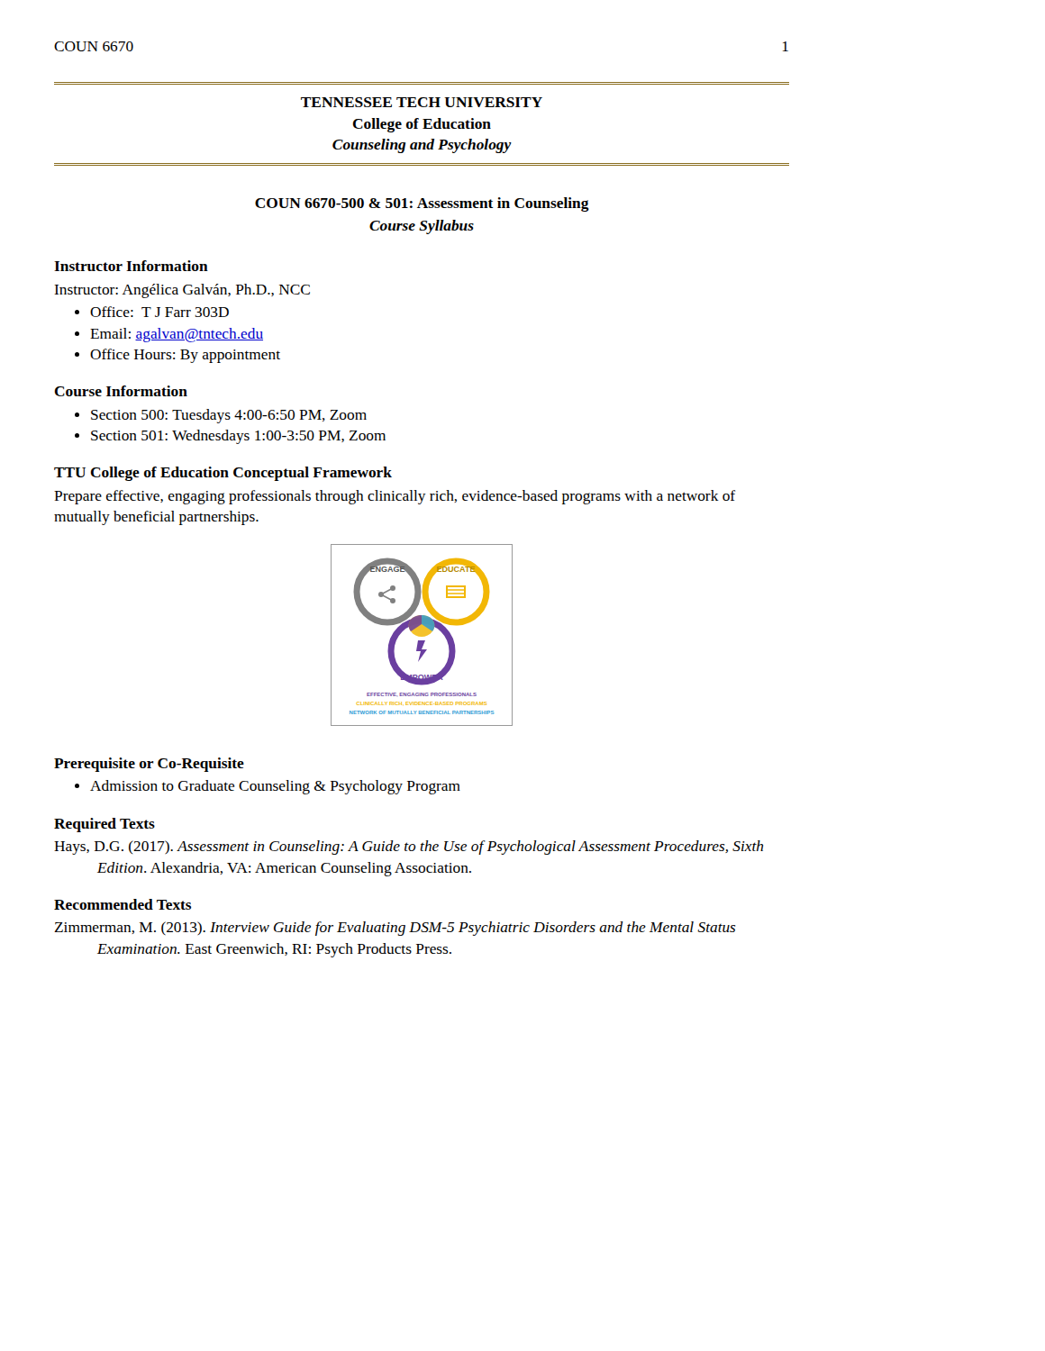COUN 6670 1
TENNESSEE TECH UNIVERSITY
College of Education
Counseling and Psychology
COUN 6670-500 & 501: Assessment in Counseling
Course Syllabus
Instructor Information
Instructor: Angélica Galván, Ph.D., NCC
Office: T J Farr 303D
Email: agalvan@tntech.edu
Office Hours: By appointment
Course Information
Section 500: Tuesdays 4:00-6:50 PM, Zoom
Section 501: Wednesdays 1:00-3:50 PM, Zoom
TTU College of Education Conceptual Framework
Prepare effective, engaging professionals through clinically rich, evidence-based programs with a network of mutually beneficial partnerships.
ENGAGE EDUCATE EMPOWER EFFECTIVE, ENGAGING PROFESSIONALS CLINICALLY RICH, EVIDENCE-BASED PROGRAMS NETWORK OF MUTUALLY BENEFICIAL PARTNERSHIPS
Prerequisite or Co-Requisite
Admission to Graduate Counseling & Psychology Program
Required Texts
Hays, D.G. (2017). Assessment in Counseling: A Guide to the Use of Psychological Assessment Procedures, Sixth Edition. Alexandria, VA: American Counseling Association.
Recommended Texts
Zimmerman, M. (2013). Interview Guide for Evaluating DSM-5 Psychiatric Disorders and the Mental Status Examination. East Greenwich, RI: Psych Products Press.